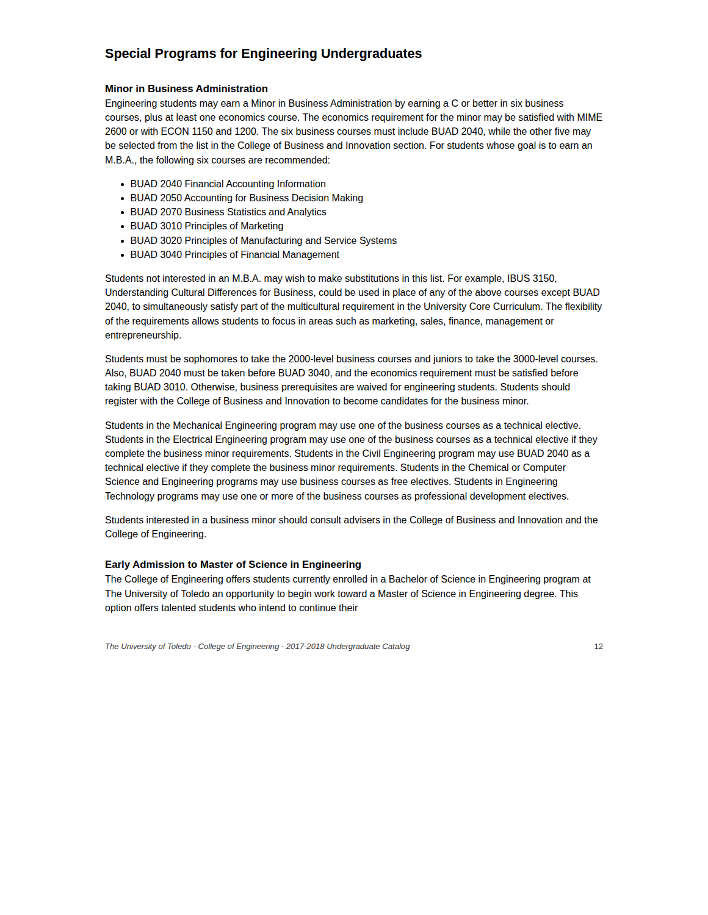Special Programs for Engineering Undergraduates
Minor in Business Administration
Engineering students may earn a Minor in Business Administration by earning a C or better in six business courses, plus at least one economics course. The economics requirement for the minor may be satisfied with MIME 2600 or with ECON 1150 and 1200. The six business courses must include BUAD 2040, while the other five may be selected from the list in the College of Business and Innovation section. For students whose goal is to earn an M.B.A., the following six courses are recommended:
BUAD 2040 Financial Accounting Information
BUAD 2050 Accounting for Business Decision Making
BUAD 2070 Business Statistics and Analytics
BUAD 3010 Principles of Marketing
BUAD 3020 Principles of Manufacturing and Service Systems
BUAD 3040 Principles of Financial Management
Students not interested in an M.B.A. may wish to make substitutions in this list. For example, IBUS 3150, Understanding Cultural Differences for Business, could be used in place of any of the above courses except BUAD 2040, to simultaneously satisfy part of the multicultural requirement in the University Core Curriculum. The flexibility of the requirements allows students to focus in areas such as marketing, sales, finance, management or entrepreneurship.
Students must be sophomores to take the 2000-level business courses and juniors to take the 3000-level courses. Also, BUAD 2040 must be taken before BUAD 3040, and the economics requirement must be satisfied before taking BUAD 3010. Otherwise, business prerequisites are waived for engineering students. Students should register with the College of Business and Innovation to become candidates for the business minor.
Students in the Mechanical Engineering program may use one of the business courses as a technical elective. Students in the Electrical Engineering program may use one of the business courses as a technical elective if they complete the business minor requirements. Students in the Civil Engineering program may use BUAD 2040 as a technical elective if they complete the business minor requirements. Students in the Chemical or Computer Science and Engineering programs may use business courses as free electives. Students in Engineering Technology programs may use one or more of the business courses as professional development electives.
Students interested in a business minor should consult advisers in the College of Business and Innovation and the College of Engineering.
Early Admission to Master of Science in Engineering
The College of Engineering offers students currently enrolled in a Bachelor of Science in Engineering program at The University of Toledo an opportunity to begin work toward a Master of Science in Engineering degree. This option offers talented students who intend to continue their
The University of Toledo - College of Engineering - 2017-2018 Undergraduate Catalog 12